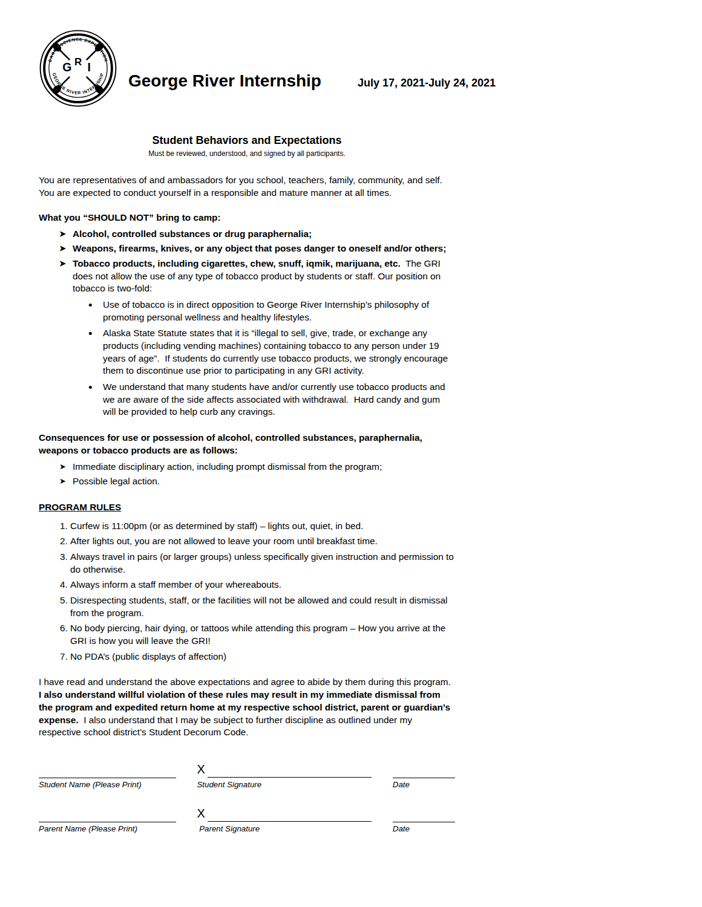EARTH SCIENCE EXPEDITION GEORGE RIVER INTERNSHIP G R I
George River Internship
July 17, 2021-July 24, 2021
Student Behaviors and Expectations
Must be reviewed, understood, and signed by all participants.
You are representatives of and ambassadors for you school, teachers, family, community, and self. You are expected to conduct yourself in a responsible and mature manner at all times.
What you “SHOULD NOT” bring to camp:
Alcohol, controlled substances or drug paraphernalia;
Weapons, firearms, knives, or any object that poses danger to oneself and/or others;
Tobacco products, including cigarettes, chew, snuff, iqmik, marijuana, etc. The GRI does not allow the use of any type of tobacco product by students or staff. Our position on tobacco is two-fold:
Use of tobacco is in direct opposition to George River Internship’s philosophy of promoting personal wellness and healthy lifestyles.
Alaska State Statute states that it is “illegal to sell, give, trade, or exchange any products (including vending machines) containing tobacco to any person under 19 years of age”. If students do currently use tobacco products, we strongly encourage them to discontinue use prior to participating in any GRI activity.
We understand that many students have and/or currently use tobacco products and we are aware of the side affects associated with withdrawal. Hard candy and gum will be provided to help curb any cravings.
Consequences for use or possession of alcohol, controlled substances, paraphernalia, weapons or tobacco products are as follows:
Immediate disciplinary action, including prompt dismissal from the program;
Possible legal action.
PROGRAM RULES
Curfew is 11:00pm (or as determined by staff) – lights out, quiet, in bed.
After lights out, you are not allowed to leave your room until breakfast time.
Always travel in pairs (or larger groups) unless specifically given instruction and permission to do otherwise.
Always inform a staff member of your whereabouts.
Disrespecting students, staff, or the facilities will not be allowed and could result in dismissal from the program.
No body piercing, hair dying, or tattoos while attending this program – How you arrive at the GRI is how you will leave the GRI!
No PDA’s (public displays of affection)
I have read and understand the above expectations and agree to abide by them during this program. I also understand willful violation of these rules may result in my immediate dismissal from the program and expedited return home at my respective school district, parent or guardian’s expense. I also understand that I may be subject to further discipline as outlined under my respective school district’s Student Decorum Code.
| | | X | | |
| Student Name (Please Print) | | Student Signature | | Date |
| | | X | | |
| Parent Name (Please Print) | | Parent Signature | | Date |